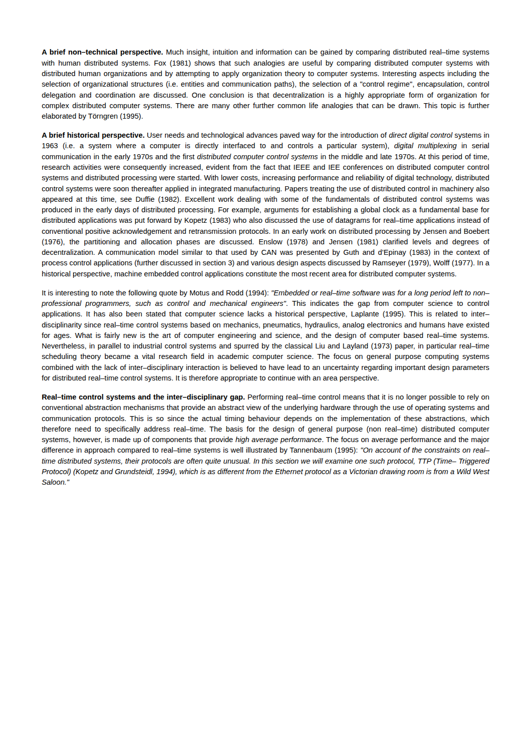A brief non–technical perspective. Much insight, intuition and information can be gained by comparing distributed real–time systems with human distributed systems. Fox (1981) shows that such analogies are useful by comparing distributed computer systems with distributed human organizations and by attempting to apply organization theory to computer systems. Interesting aspects including the selection of organizational structures (i.e. entities and communication paths), the selection of a "control regime", encapsulation, control delegation and coordination are discussed. One conclusion is that decentralization is a highly appropriate form of organization for complex distributed computer systems. There are many other further common life analogies that can be drawn. This topic is further elaborated by Törngren (1995).
A brief historical perspective. User needs and technological advances paved way for the introduction of direct digital control systems in 1963 (i.e. a system where a computer is directly interfaced to and controls a particular system), digital multiplexing in serial communication in the early 1970s and the first distributed computer control systems in the middle and late 1970s. At this period of time, research activities were consequently increased, evident from the fact that IEEE and IEE conferences on distributed computer control systems and distributed processing were started. With lower costs, increasing performance and reliability of digital technology, distributed control systems were soon thereafter applied in integrated manufacturing. Papers treating the use of distributed control in machinery also appeared at this time, see Duffie (1982). Excellent work dealing with some of the fundamentals of distributed control systems was produced in the early days of distributed processing. For example, arguments for establishing a global clock as a fundamental base for distributed applications was put forward by Kopetz (1983) who also discussed the use of datagrams for real–time applications instead of conventional positive acknowledgement and retransmission protocols. In an early work on distributed processing by Jensen and Boebert (1976), the partitioning and allocation phases are discussed. Enslow (1978) and Jensen (1981) clarified levels and degrees of decentralization. A communication model similar to that used by CAN was presented by Guth and d’Epinay (1983) in the context of process control applications (further discussed in section 3) and various design aspects discussed by Ramseyer (1979), Wolff (1977). In a historical perspective, machine embedded control applications constitute the most recent area for distributed computer systems.
It is interesting to note the following quote by Motus and Rodd (1994): "Embedded or real–time software was for a long period left to non–professional programmers, such as control and mechanical engineers". This indicates the gap from computer science to control applications. It has also been stated that computer science lacks a historical perspective, Laplante (1995). This is related to inter–disciplinarity since real–time control systems based on mechanics, pneumatics, hydraulics, analog electronics and humans have existed for ages. What is fairly new is the art of computer engineering and science, and the design of computer based real–time systems. Nevertheless, in parallel to industrial control systems and spurred by the classical Liu and Layland (1973) paper, in particular real–time scheduling theory became a vital research field in academic computer science. The focus on general purpose computing systems combined with the lack of inter–disciplinary interaction is believed to have lead to an uncertainty regarding important design parameters for distributed real–time control systems. It is therefore appropriate to continue with an area perspective.
Real–time control systems and the inter–disciplinary gap. Performing real–time control means that it is no longer possible to rely on conventional abstraction mechanisms that provide an abstract view of the underlying hardware through the use of operating systems and communication protocols. This is so since the actual timing behaviour depends on the implementation of these abstractions, which therefore need to specifically address real–time. The basis for the design of general purpose (non real–time) distributed computer systems, however, is made up of components that provide high average performance. The focus on average performance and the major difference in approach compared to real–time systems is well illustrated by Tannenbaum (1995): "On account of the constraints on real–time distributed systems, their protocols are often quite unusual. In this section we will examine one such protocol, TTP (Time– Triggered Protocol) (Kopetz and Grundsteidl, 1994), which is as different from the Ethernet protocol as a Victorian drawing room is from a Wild West Saloon."